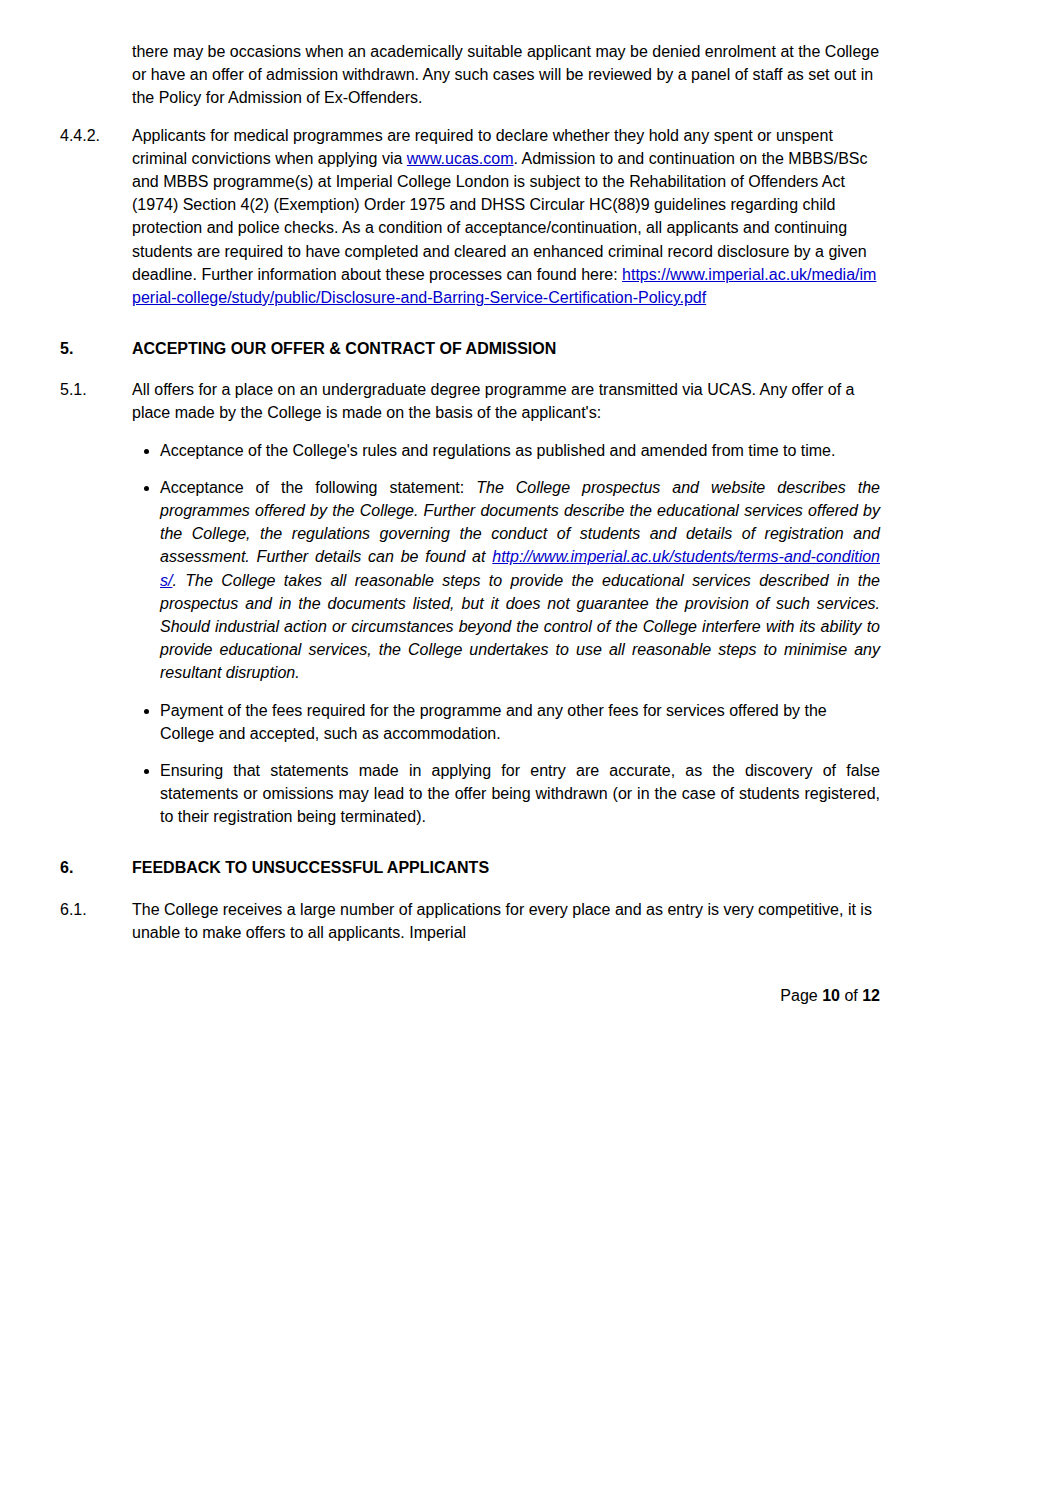there may be occasions when an academically suitable applicant may be denied enrolment at the College or have an offer of admission withdrawn. Any such cases will be reviewed by a panel of staff as set out in the Policy for Admission of Ex-Offenders.
4.4.2.
Applicants for medical programmes are required to declare whether they hold any spent or unspent criminal convictions when applying via www.ucas.com. Admission to and continuation on the MBBS/BSc and MBBS programme(s) at Imperial College London is subject to the Rehabilitation of Offenders Act (1974) Section 4(2) (Exemption) Order 1975 and DHSS Circular HC(88)9 guidelines regarding child protection and police checks. As a condition of acceptance/continuation, all applicants and continuing students are required to have completed and cleared an enhanced criminal record disclosure by a given deadline. Further information about these processes can found here: https://www.imperial.ac.uk/media/imperial-college/study/public/Disclosure-and-Barring-Service-Certification-Policy.pdf
5. ACCEPTING OUR OFFER & CONTRACT OF ADMISSION
5.1.
All offers for a place on an undergraduate degree programme are transmitted via UCAS. Any offer of a place made by the College is made on the basis of the applicant's:
Acceptance of the College's rules and regulations as published and amended from time to time.
Acceptance of the following statement: The College prospectus and website describes the programmes offered by the College. Further documents describe the educational services offered by the College, the regulations governing the conduct of students and details of registration and assessment. Further details can be found at http://www.imperial.ac.uk/students/terms-and-conditions/. The College takes all reasonable steps to provide the educational services described in the prospectus and in the documents listed, but it does not guarantee the provision of such services. Should industrial action or circumstances beyond the control of the College interfere with its ability to provide educational services, the College undertakes to use all reasonable steps to minimise any resultant disruption.
Payment of the fees required for the programme and any other fees for services offered by the College and accepted, such as accommodation.
Ensuring that statements made in applying for entry are accurate, as the discovery of false statements or omissions may lead to the offer being withdrawn (or in the case of students registered, to their registration being terminated).
6. FEEDBACK TO UNSUCCESSFUL APPLICANTS
6.1.
The College receives a large number of applications for every place and as entry is very competitive, it is unable to make offers to all applicants. Imperial
Page 10 of 12